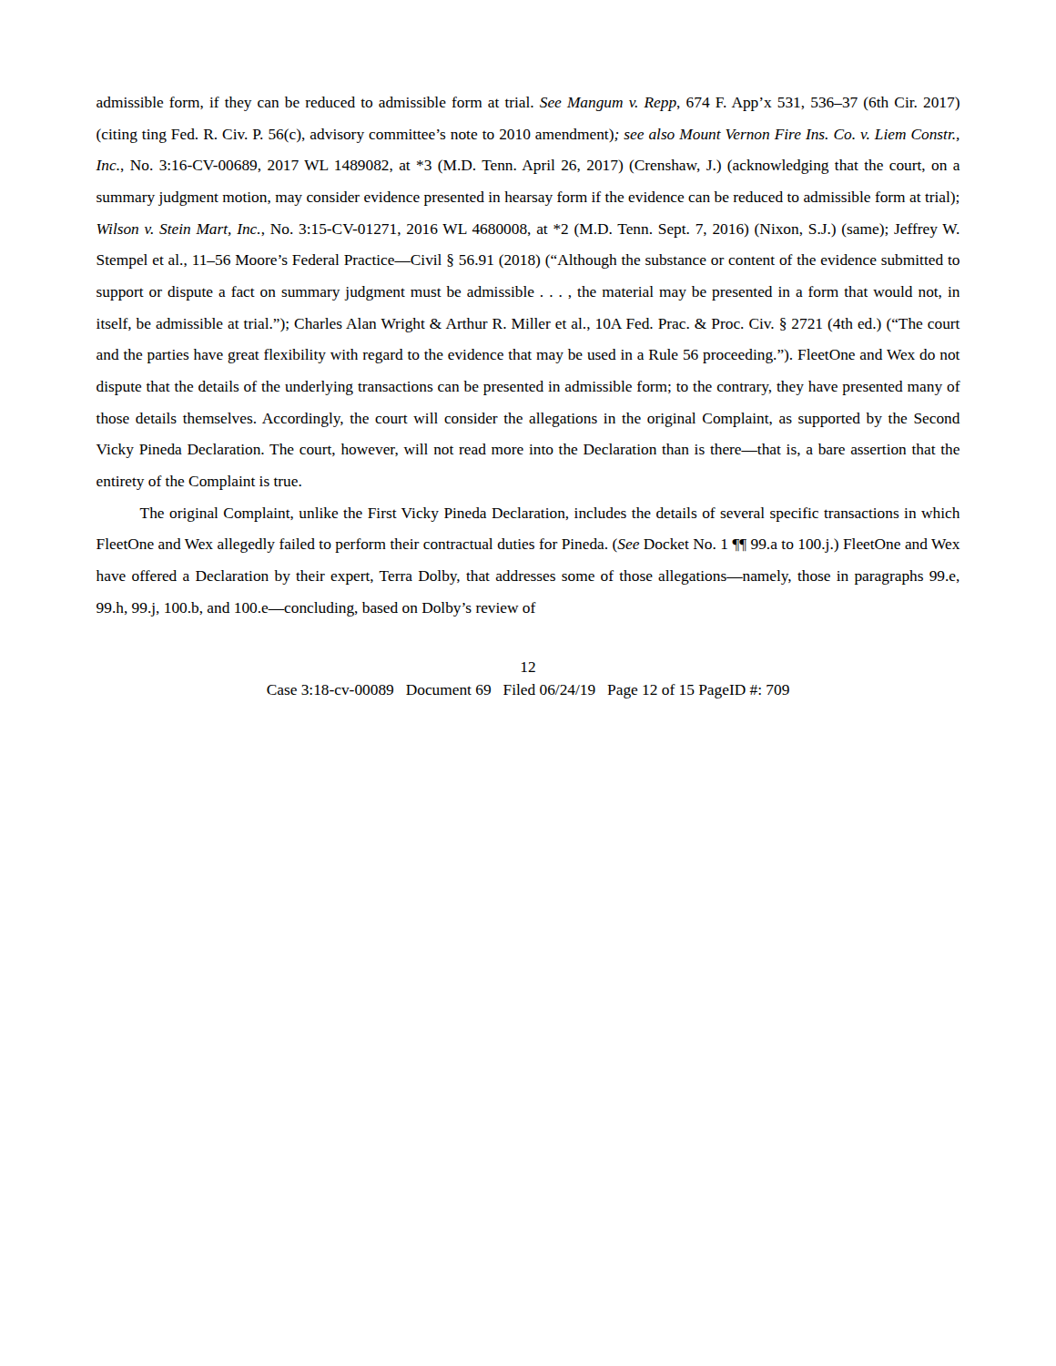admissible form, if they can be reduced to admissible form at trial. See Mangum v. Repp, 674 F. App’x 531, 536–37 (6th Cir. 2017) (citing ting Fed. R. Civ. P. 56(c), advisory committee’s note to 2010 amendment); see also Mount Vernon Fire Ins. Co. v. Liem Constr., Inc., No. 3:16-CV-00689, 2017 WL 1489082, at *3 (M.D. Tenn. April 26, 2017) (Crenshaw, J.) (acknowledging that the court, on a summary judgment motion, may consider evidence presented in hearsay form if the evidence can be reduced to admissible form at trial); Wilson v. Stein Mart, Inc., No. 3:15-CV-01271, 2016 WL 4680008, at *2 (M.D. Tenn. Sept. 7, 2016) (Nixon, S.J.) (same); Jeffrey W. Stempel et al., 11–56 Moore’s Federal Practice—Civil § 56.91 (2018) (“Although the substance or content of the evidence submitted to support or dispute a fact on summary judgment must be admissible . . . , the material may be presented in a form that would not, in itself, be admissible at trial.”); Charles Alan Wright & Arthur R. Miller et al., 10A Fed. Prac. & Proc. Civ. § 2721 (4th ed.) (“The court and the parties have great flexibility with regard to the evidence that may be used in a Rule 56 proceeding.”). FleetOne and Wex do not dispute that the details of the underlying transactions can be presented in admissible form; to the contrary, they have presented many of those details themselves. Accordingly, the court will consider the allegations in the original Complaint, as supported by the Second Vicky Pineda Declaration. The court, however, will not read more into the Declaration than is there—that is, a bare assertion that the entirety of the Complaint is true.
The original Complaint, unlike the First Vicky Pineda Declaration, includes the details of several specific transactions in which FleetOne and Wex allegedly failed to perform their contractual duties for Pineda. (See Docket No. 1 ¶¶ 99.a to 100.j.) FleetOne and Wex have offered a Declaration by their expert, Terra Dolby, that addresses some of those allegations—namely, those in paragraphs 99.e, 99.h, 99.j, 100.b, and 100.e—concluding, based on Dolby’s review of
12
Case 3:18-cv-00089 Document 69 Filed 06/24/19 Page 12 of 15 PageID #: 709